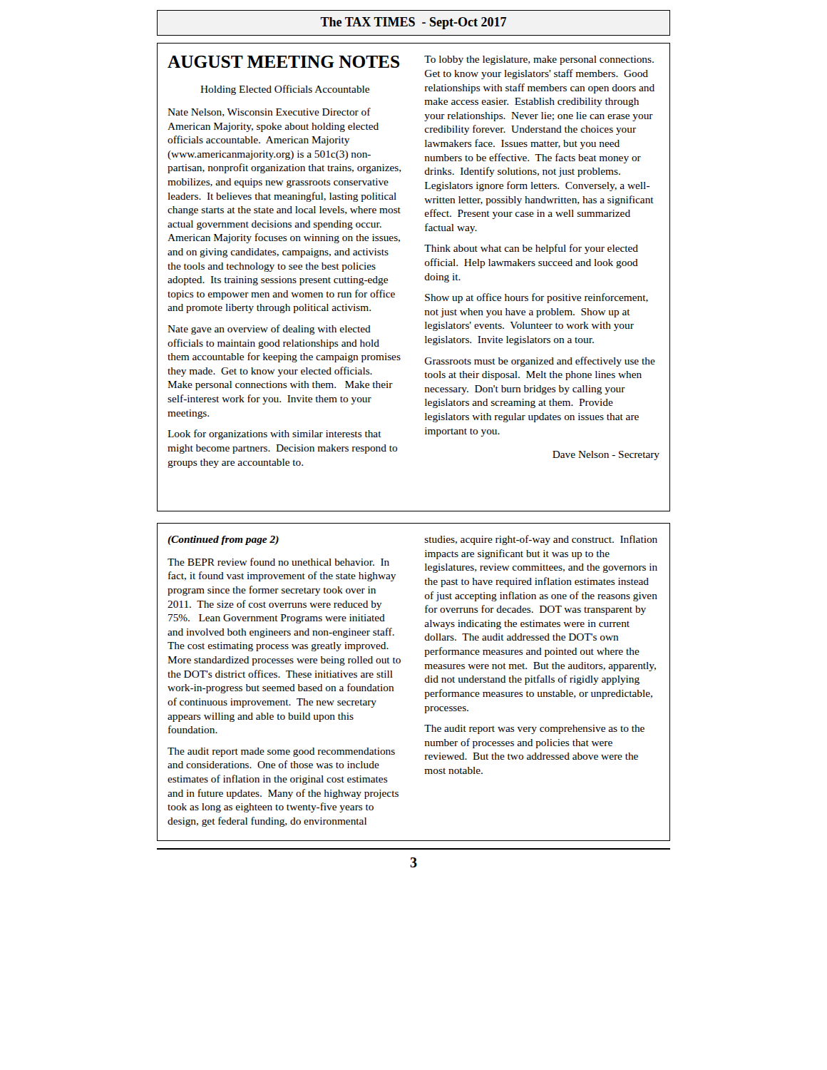The TAX TIMES - Sept-Oct 2017
AUGUST MEETING NOTES
Holding Elected Officials Accountable
Nate Nelson, Wisconsin Executive Director of American Majority, spoke about holding elected officials accountable. American Majority (www.americanmajority.org) is a 501c(3) non-partisan, nonprofit organization that trains, organizes, mobilizes, and equips new grassroots conservative leaders. It believes that meaningful, lasting political change starts at the state and local levels, where most actual government decisions and spending occur. American Majority focuses on winning on the issues, and on giving candidates, campaigns, and activists the tools and technology to see the best policies adopted. Its training sessions present cutting-edge topics to empower men and women to run for office and promote liberty through political activism.
Nate gave an overview of dealing with elected officials to maintain good relationships and hold them accountable for keeping the campaign promises they made. Get to know your elected officials. Make personal connections with them. Make their self-interest work for you. Invite them to your meetings.
Look for organizations with similar interests that might become partners. Decision makers respond to groups they are accountable to.
To lobby the legislature, make personal connections. Get to know your legislators' staff members. Good relationships with staff members can open doors and make access easier. Establish credibility through your relationships. Never lie; one lie can erase your credibility forever. Understand the choices your lawmakers face. Issues matter, but you need numbers to be effective. The facts beat money or drinks. Identify solutions, not just problems. Legislators ignore form letters. Conversely, a well-written letter, possibly handwritten, has a significant effect. Present your case in a well summarized factual way.
Think about what can be helpful for your elected official. Help lawmakers succeed and look good doing it.
Show up at office hours for positive reinforcement, not just when you have a problem. Show up at legislators' events. Volunteer to work with your legislators. Invite legislators on a tour.
Grassroots must be organized and effectively use the tools at their disposal. Melt the phone lines when necessary. Don't burn bridges by calling your legislators and screaming at them. Provide legislators with regular updates on issues that are important to you.
Dave Nelson - Secretary
(Continued from page 2)
The BEPR review found no unethical behavior. In fact, it found vast improvement of the state highway program since the former secretary took over in 2011. The size of cost overruns were reduced by 75%. Lean Government Programs were initiated and involved both engineers and non-engineer staff. The cost estimating process was greatly improved. More standardized processes were being rolled out to the DOT's district offices. These initiatives are still work-in-progress but seemed based on a foundation of continuous improvement. The new secretary appears willing and able to build upon this foundation.
The audit report made some good recommendations and considerations. One of those was to include estimates of inflation in the original cost estimates and in future updates. Many of the highway projects took as long as eighteen to twenty-five years to design, get federal funding, do environmental studies, acquire right-of-way and construct. Inflation impacts are significant but it was up to the legislatures, review committees, and the governors in the past to have required inflation estimates instead of just accepting inflation as one of the reasons given for overruns for decades. DOT was transparent by always indicating the estimates were in current dollars. The audit addressed the DOT's own performance measures and pointed out where the measures were not met. But the auditors, apparently, did not understand the pitfalls of rigidly applying performance measures to unstable, or unpredictable, processes.
The audit report was very comprehensive as to the number of processes and policies that were reviewed. But the two addressed above were the most notable.
3